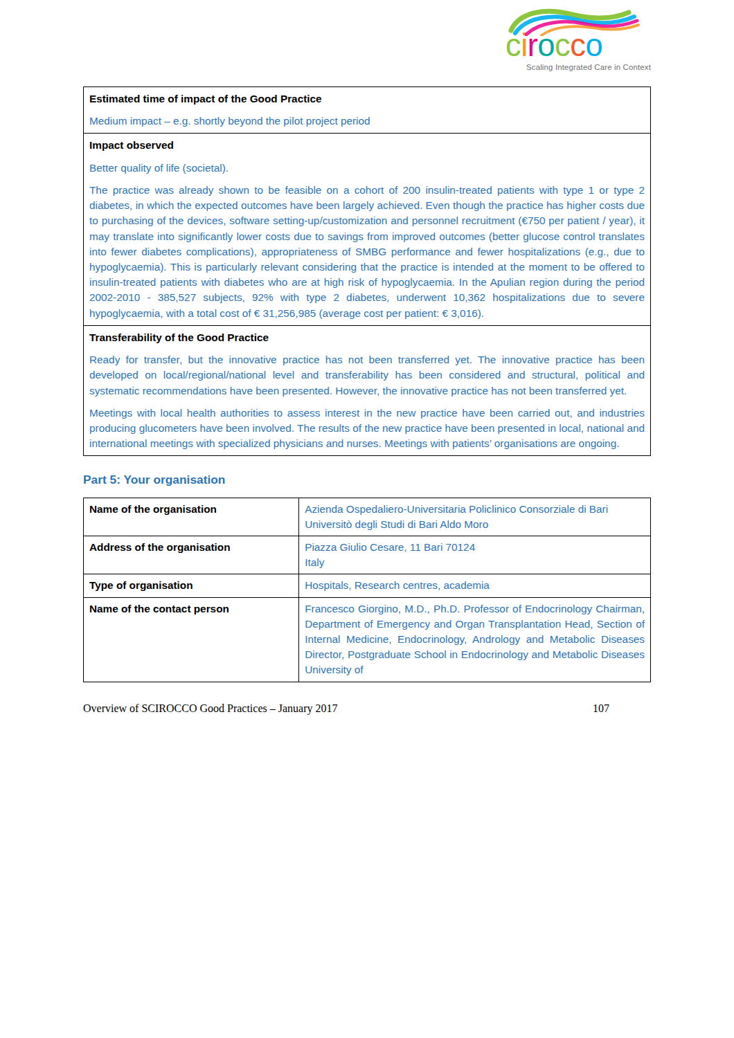cirocco
Scaling Integrated Care in Context
| Estimated time of impact of the Good Practice Medium impact – e.g. shortly beyond the pilot project period |
| Impact observed Better quality of life (societal). The practice was already shown to be feasible on a cohort of 200 insulin-treated patients with type 1 or type 2 diabetes, in which the expected outcomes have been largely achieved. Even though the practice has higher costs due to purchasing of the devices, software setting-up/customization and personnel recruitment (€750 per patient / year), it may translate into significantly lower costs due to savings from improved outcomes (better glucose control translates into fewer diabetes complications), appropriateness of SMBG performance and fewer hospitalizations (e.g., due to hypoglycaemia). This is particularly relevant considering that the practice is intended at the moment to be offered to insulin-treated patients with diabetes who are at high risk of hypoglycaemia. In the Apulian region during the period 2002-2010 - 385,527 subjects, 92% with type 2 diabetes, underwent 10,362 hospitalizations due to severe hypoglycaemia, with a total cost of € 31,256,985 (average cost per patient: € 3,016). |
| Transferability of the Good Practice Ready for transfer, but the innovative practice has not been transferred yet. The innovative practice has been developed on local/regional/national level and transferability has been considered and structural, political and systematic recommendations have been presented. However, the innovative practice has not been transferred yet. Meetings with local health authorities to assess interest in the new practice have been carried out, and industries producing glucometers have been involved. The results of the new practice have been presented in local, national and international meetings with specialized physicians and nurses. Meetings with patients’ organisations are ongoing. |
Part 5: Your organisation
| Name of the organisation | Azienda Ospedaliero-Universitaria Policlinico Consorziale di Bari Universitò degli Studi di Bari Aldo Moro |
| Address of the organisation | Piazza Giulio Cesare, 11 Bari 70124 Italy |
| Type of organisation | Hospitals, Research centres, academia |
| Name of the contact person | Francesco Giorgino, M.D., Ph.D. Professor of Endocrinology Chairman, Department of Emergency and Organ Transplantation Head, Section of Internal Medicine, Endocrinology, Andrology and Metabolic Diseases Director, Postgraduate School in Endocrinology and Metabolic Diseases University of |
Overview of SCIROCCO Good Practices – January 2017
107